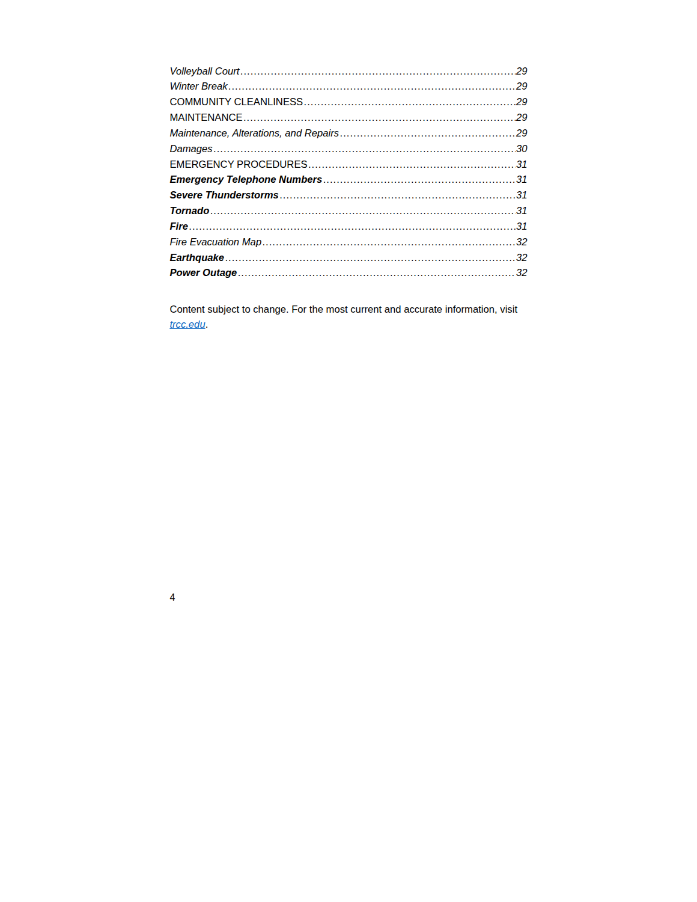Volleyball Court ................................................................................................. 29
Winter Break ..................................................................................................... 29
COMMUNITY CLEANLINESS ................................................................................... 29
MAINTENANCE ..................................................................................................... 29
Maintenance, Alterations, and Repairs ............................................................ 29
Damages ........................................................................................................... 30
EMERGENCY PROCEDURES ................................................................................... 31
Emergency Telephone Numbers ....................................................................... 31
Severe Thunderstorms ........................................................................................ 31
Tornado ........................................................................................................... 31
Fire ................................................................................................................. 31
Fire Evacuation Map ............................................................................................ 32
Earthquake ..................................................................................................... 32
Power Outage .................................................................................................. 32
Content subject to change. For the most current and accurate information, visit trcc.edu.
4